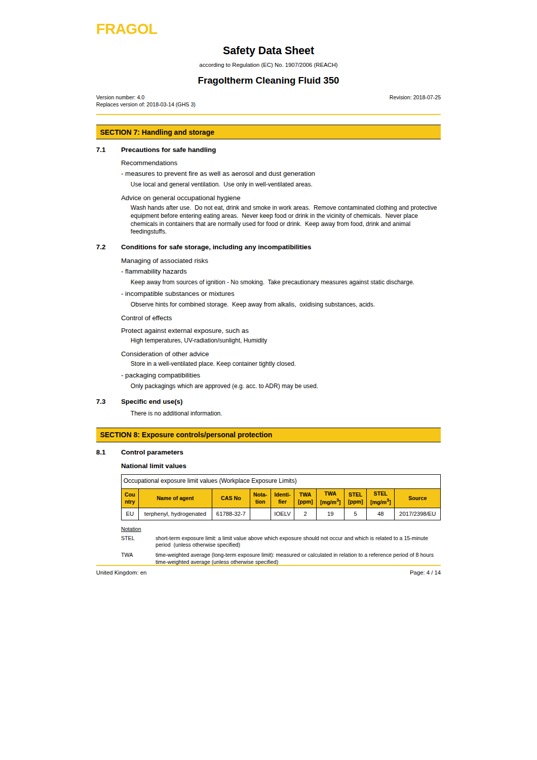FRAGOL
Safety Data Sheet
according to Regulation (EC) No. 1907/2006 (REACH)
Fragoltherm Cleaning Fluid 350
Version number: 4.0
Replaces version of: 2018-03-14 (GHS 3)
Revision: 2018-07-25
SECTION 7: Handling and storage
7.1 Precautions for safe handling
Recommendations
- measures to prevent fire as well as aerosol and dust generation
Use local and general ventilation. Use only in well-ventilated areas.
Advice on general occupational hygiene
Wash hands after use. Do not eat, drink and smoke in work areas. Remove contaminated clothing and protective equipment before entering eating areas. Never keep food or drink in the vicinity of chemicals. Never place chemicals in containers that are normally used for food or drink. Keep away from food, drink and animal feedingstuffs.
7.2 Conditions for safe storage, including any incompatibilities
Managing of associated risks
- flammability hazards
Keep away from sources of ignition - No smoking. Take precautionary measures against static discharge.
- incompatible substances or mixtures
Observe hints for combined storage. Keep away from alkalis, oxidising substances, acids.
Control of effects
Protect against external exposure, such as
High temperatures, UV-radiation/sunlight, Humidity
Consideration of other advice
Store in a well-ventilated place. Keep container tightly closed.
- packaging compatibilities
Only packagings which are approved (e.g. acc. to ADR) may be used.
7.3 Specific end use(s)
There is no additional information.
SECTION 8: Exposure controls/personal protection
8.1 Control parameters
National limit values
Occupational exposure limit values (Workplace Exposure Limits)
| Cou ntry | Name of agent | CAS No | Nota- tion | Identi- fier | TWA [ppm] | TWA [mg/m 3 ] | STEL [ppm] | STEL [mg/m 3 ] | Source |
| --- | --- | --- | --- | --- | --- | --- | --- | --- | --- |
| EU | terphenyl, hydrogenated | 61788-32-7 | | IOELV | 2 | 19 | 5 | 48 | 2017/2398/EU |
Notation
STEL
short-term exposure limit: a limit value above which exposure should not occur and which is related to a 15-minute period (unless otherwise specified)
TWA
time-weighted average (long-term exposure limit): measured or calculated in relation to a reference period of 8 hours time-weighted average (unless otherwise specified)
United Kingdom: en
Page: 4 / 14